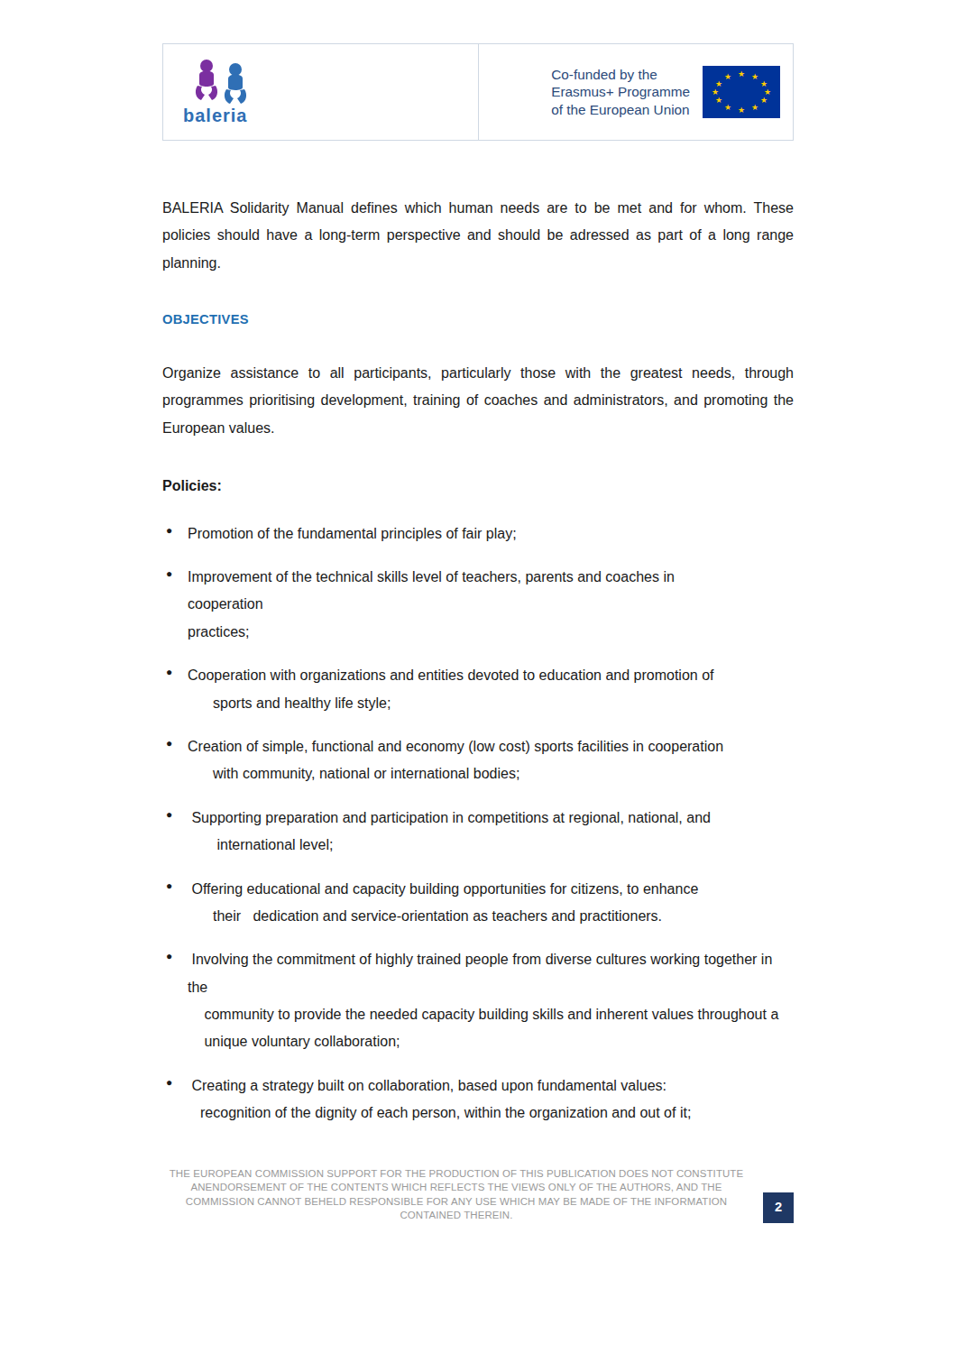baleria
Co-funded by the
Erasmus+ Programme
of the European Union
★ ★ ★ ★ ★ ★ ★ ★ ★ ★ ★ ★
BALERIA Solidarity Manual defines which human needs are to be met and for whom. These policies should have a long-term perspective and should be adressed as part of a long range planning.
OBJECTIVES
Organize assistance to all participants, particularly those with the greatest needs, through programmes prioritising development, training of coaches and administrators, and promoting the European values.
Policies:
Promotion of the fundamental principles of fair play;
Improvement of the technical skills level of teachers, parents and coaches in cooperation
practices;
Cooperation with organizations and entities devoted to education and promotion of sports and healthy life style;
Creation of simple, functional and economy (low cost) sports facilities in cooperation with community, national or international bodies;
Supporting preparation and participation in competitions at regional, national, and international level;
Offering educational and capacity building opportunities for citizens, to enhance their dedication and service-orientation as teachers and practitioners.
Involving the commitment of highly trained people from diverse cultures working together in the community to provide the needed capacity building skills and inherent values throughout a unique voluntary collaboration;
Creating a strategy built on collaboration, based upon fundamental values: recognition of the dignity of each person, within the organization and out of it;
The European Commission support for the production of this publication does not constitute anendorsement of the contents which reflects the views only of the authors, and the Commission cannot beheld responsible for any use which may be made of the information contained therein.
2